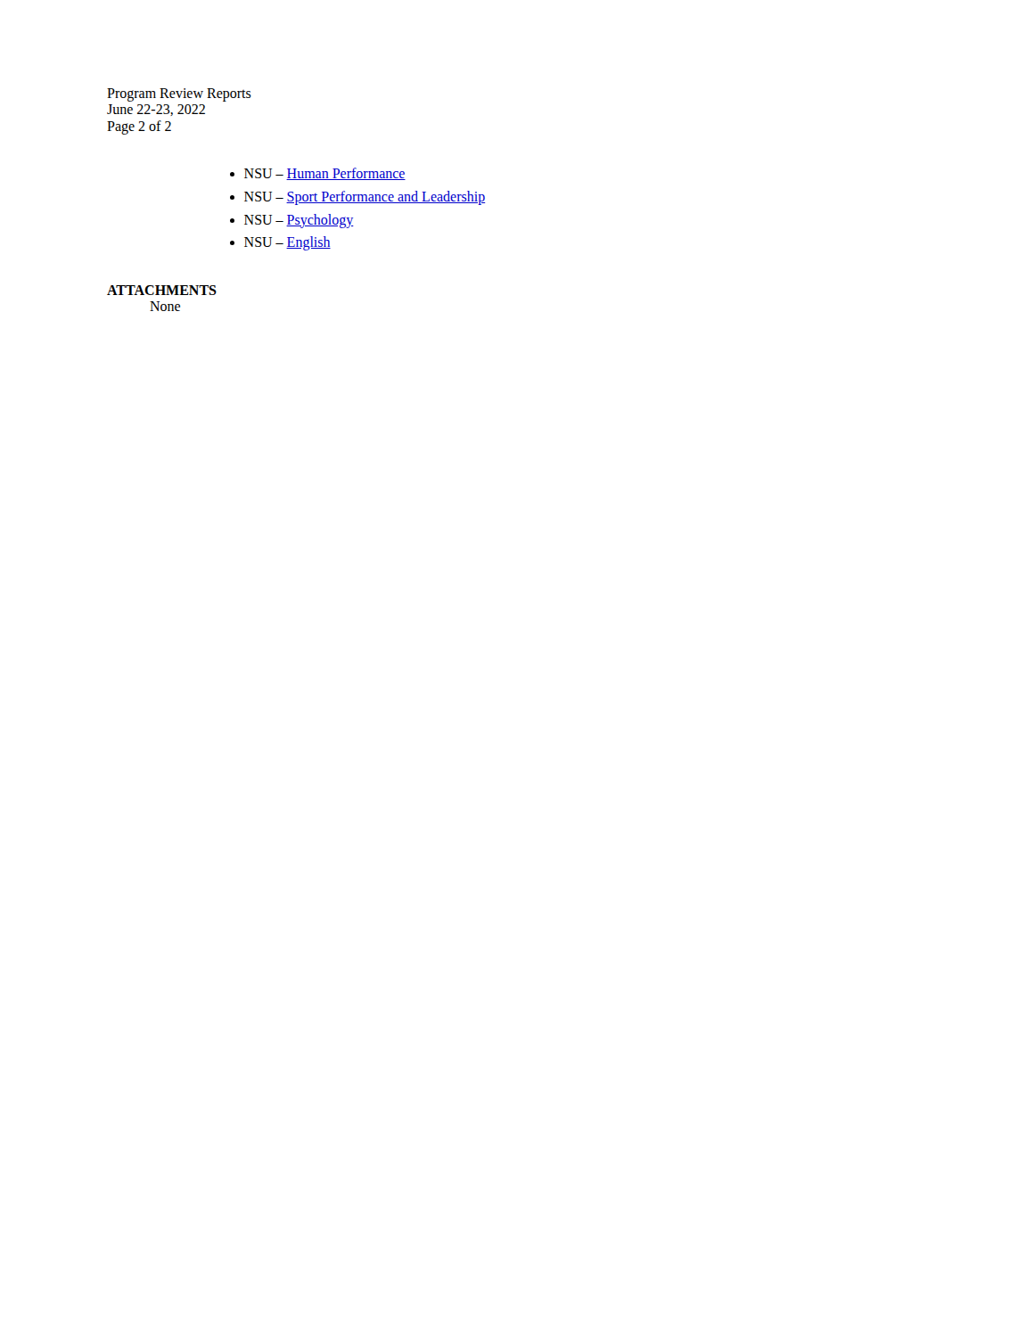Program Review Reports
June 22-23, 2022
Page 2 of 2
NSU – Human Performance
NSU – Sport Performance and Leadership
NSU – Psychology
NSU – English
ATTACHMENTS
None